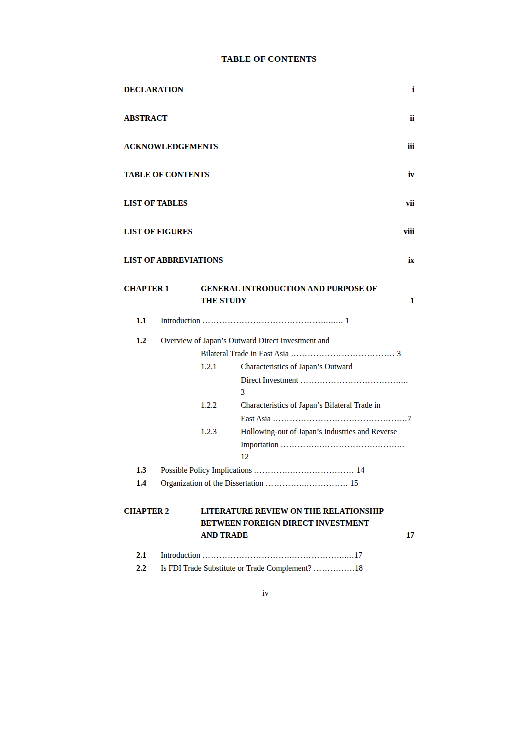TABLE OF CONTENTS
DECLARATION i
ABSTRACT ii
ACKNOWLEDGEMENTS iii
TABLE OF CONTENTS iv
LIST OF TABLES vii
LIST OF FIGURES viii
LIST OF ABBREVIATIONS ix
CHAPTER 1 GENERAL INTRODUCTION AND PURPOSE OF THE STUDY 1
1.1 Introduction ……………………………………......... 1
1.2 Overview of Japan’s Outward Direct Investment and
Bilateral Trade in East Asia ………………………………. 3
1.2.1 Characteristics of Japan’s Outward
Direct Investment …….………………………..... 3
1.2.2 Characteristics of Japan’s Bilateral Trade in
East Asia ………………………………………... 7
1.2.3 Hollowing-out of Japan’s Industries and Reverse
Importation …………...………………..…….... 12
1.3 Possible Policy Implications …………..…….…………… 14
1.4 Organization of the Dissertation …………....………….. 15
CHAPTER 2 LITERATURE REVIEW ON THE RELATIONSHIP BETWEEN FOREIGN DIRECT INVESTMENT AND TRADE 17
2.1 Introduction …………………………...……………....... 17
2.2 Is FDI Trade Substitute or Trade Complement? ……….….. 18
iv